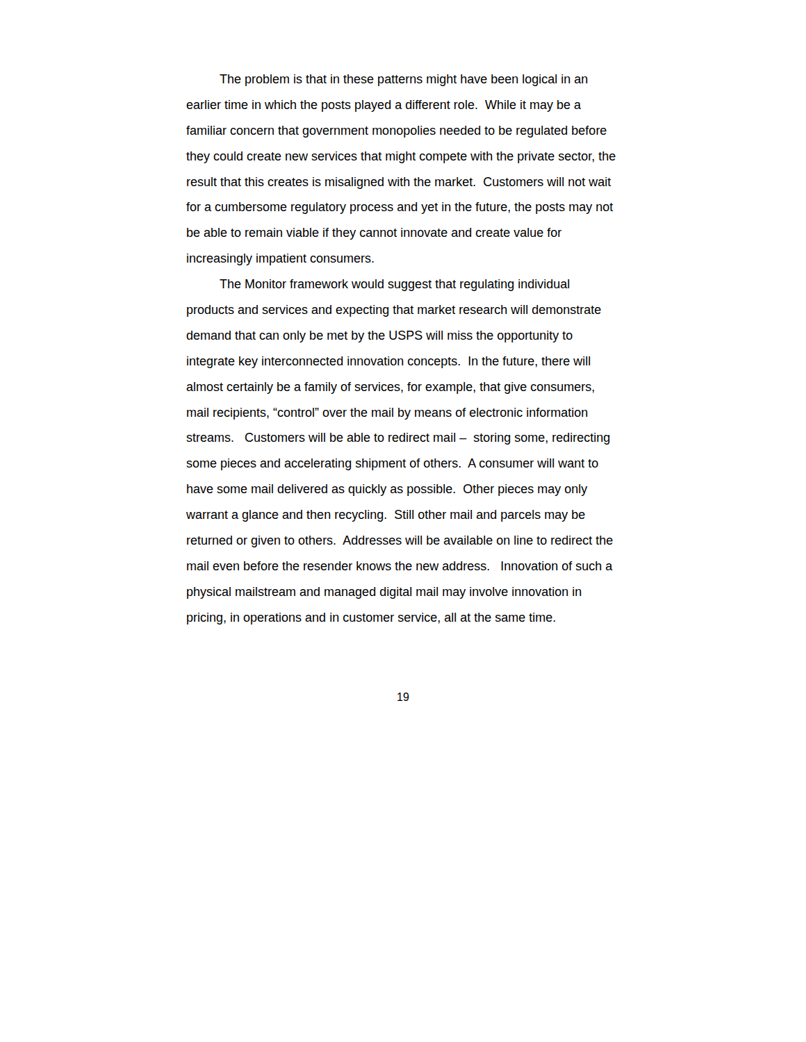The problem is that in these patterns might have been logical in an earlier time in which the posts played a different role. While it may be a familiar concern that government monopolies needed to be regulated before they could create new services that might compete with the private sector, the result that this creates is misaligned with the market. Customers will not wait for a cumbersome regulatory process and yet in the future, the posts may not be able to remain viable if they cannot innovate and create value for increasingly impatient consumers.
The Monitor framework would suggest that regulating individual products and services and expecting that market research will demonstrate demand that can only be met by the USPS will miss the opportunity to integrate key interconnected innovation concepts. In the future, there will almost certainly be a family of services, for example, that give consumers, mail recipients, “control” over the mail by means of electronic information streams. Customers will be able to redirect mail – storing some, redirecting some pieces and accelerating shipment of others. A consumer will want to have some mail delivered as quickly as possible. Other pieces may only warrant a glance and then recycling. Still other mail and parcels may be returned or given to others. Addresses will be available on line to redirect the mail even before the resender knows the new address. Innovation of such a physical mailstream and managed digital mail may involve innovation in pricing, in operations and in customer service, all at the same time.
19